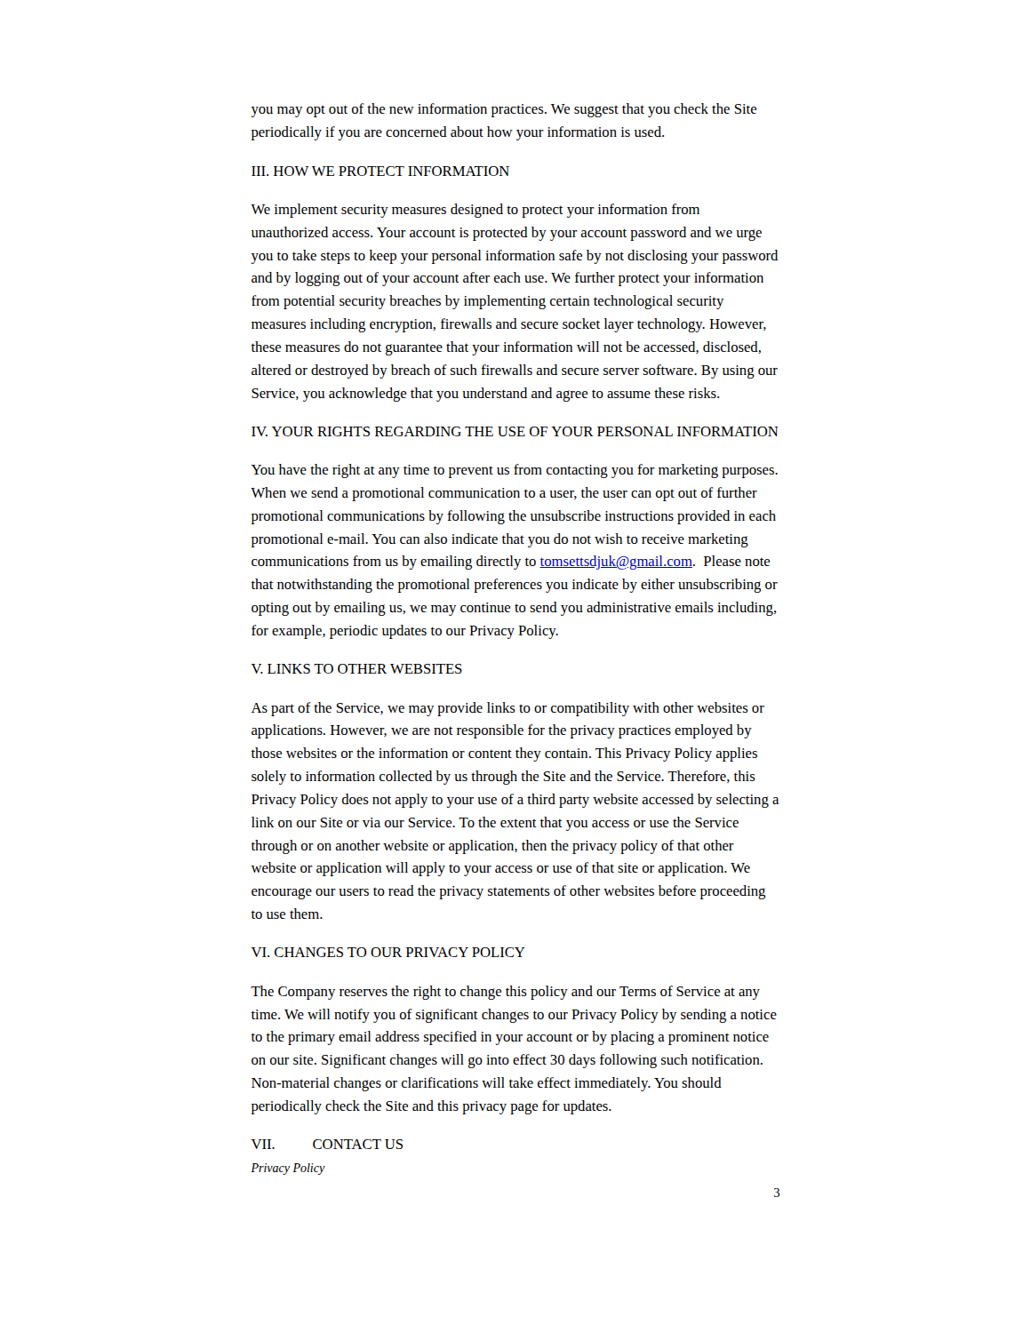you may opt out of the new information practices. We suggest that you check the Site periodically if you are concerned about how your information is used.
III. HOW WE PROTECT INFORMATION
We implement security measures designed to protect your information from unauthorized access. Your account is protected by your account password and we urge you to take steps to keep your personal information safe by not disclosing your password and by logging out of your account after each use. We further protect your information from potential security breaches by implementing certain technological security measures including encryption, firewalls and secure socket layer technology. However, these measures do not guarantee that your information will not be accessed, disclosed, altered or destroyed by breach of such firewalls and secure server software. By using our Service, you acknowledge that you understand and agree to assume these risks.
IV. YOUR RIGHTS REGARDING THE USE OF YOUR PERSONAL INFORMATION
You have the right at any time to prevent us from contacting you for marketing purposes. When we send a promotional communication to a user, the user can opt out of further promotional communications by following the unsubscribe instructions provided in each promotional e-mail. You can also indicate that you do not wish to receive marketing communications from us by emailing directly to tomsettsdjuk@gmail.com. Please note that notwithstanding the promotional preferences you indicate by either unsubscribing or opting out by emailing us, we may continue to send you administrative emails including, for example, periodic updates to our Privacy Policy.
V. LINKS TO OTHER WEBSITES
As part of the Service, we may provide links to or compatibility with other websites or applications. However, we are not responsible for the privacy practices employed by those websites or the information or content they contain. This Privacy Policy applies solely to information collected by us through the Site and the Service. Therefore, this Privacy Policy does not apply to your use of a third party website accessed by selecting a link on our Site or via our Service. To the extent that you access or use the Service through or on another website or application, then the privacy policy of that other website or application will apply to your access or use of that site or application. We encourage our users to read the privacy statements of other websites before proceeding to use them.
VI. CHANGES TO OUR PRIVACY POLICY
The Company reserves the right to change this policy and our Terms of Service at any time. We will notify you of significant changes to our Privacy Policy by sending a notice to the primary email address specified in your account or by placing a prominent notice on our site. Significant changes will go into effect 30 days following such notification. Non-material changes or clarifications will take effect immediately. You should periodically check the Site and this privacy page for updates.
VII. CONTACT US
Privacy Policy
3